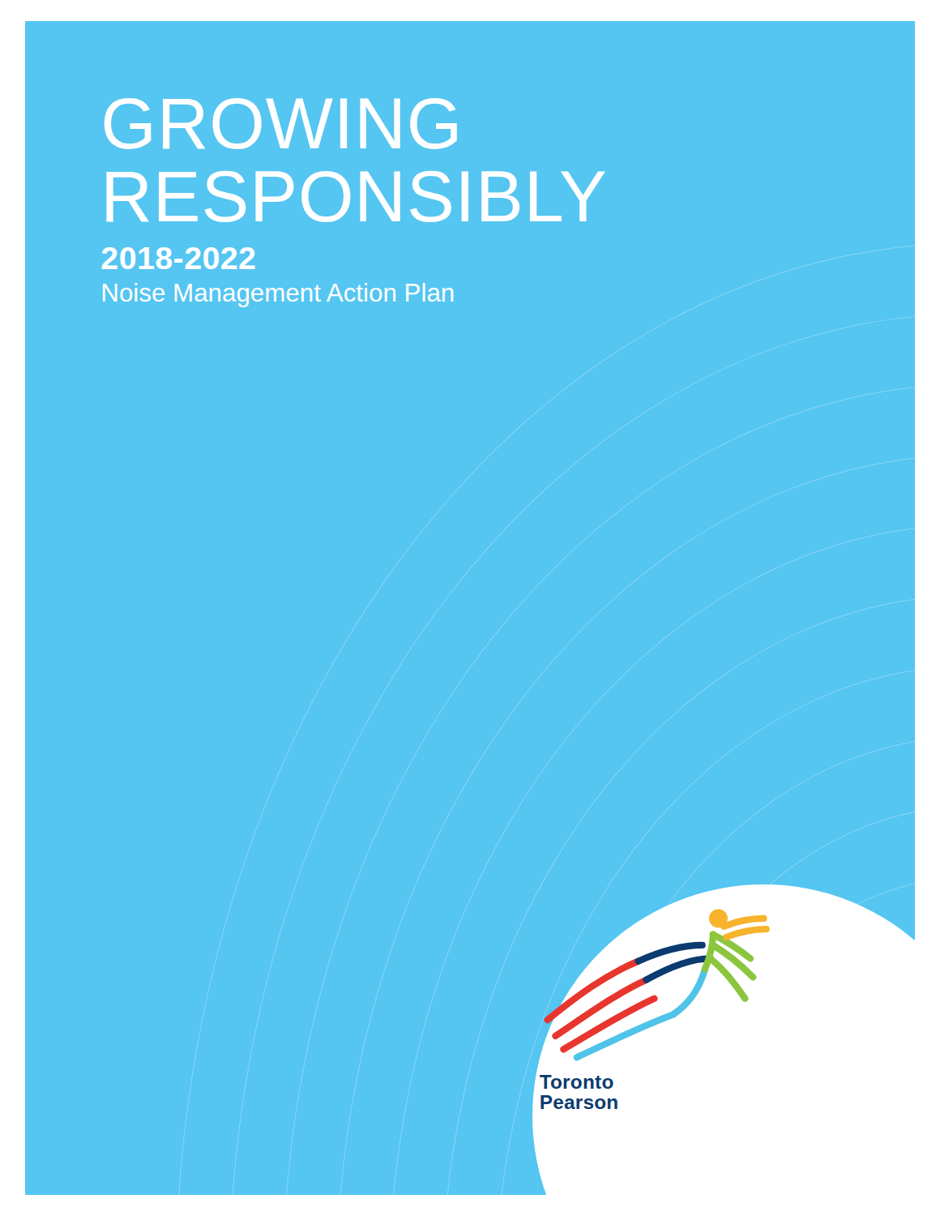Growing
Responsibly
2018-2022
Noise Management Action Plan
Toronto
Pearson